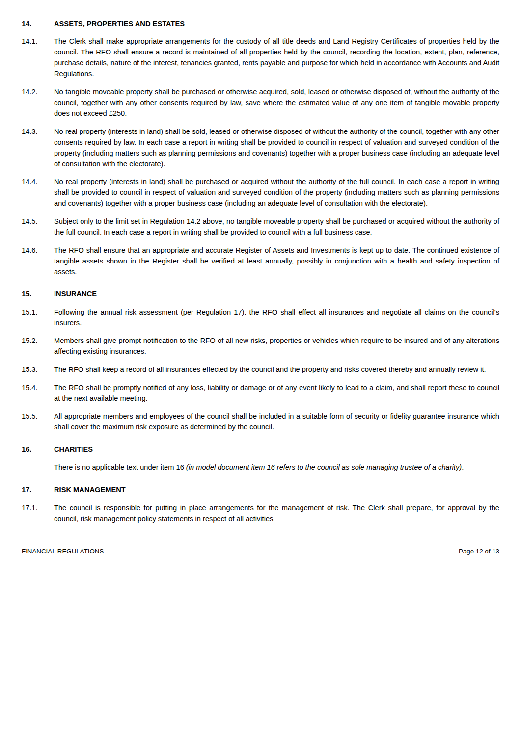14. ASSETS, PROPERTIES AND ESTATES
14.1. The Clerk shall make appropriate arrangements for the custody of all title deeds and Land Registry Certificates of properties held by the council. The RFO shall ensure a record is maintained of all properties held by the council, recording the location, extent, plan, reference, purchase details, nature of the interest, tenancies granted, rents payable and purpose for which held in accordance with Accounts and Audit Regulations.
14.2. No tangible moveable property shall be purchased or otherwise acquired, sold, leased or otherwise disposed of, without the authority of the council, together with any other consents required by law, save where the estimated value of any one item of tangible movable property does not exceed £250.
14.3. No real property (interests in land) shall be sold, leased or otherwise disposed of without the authority of the council, together with any other consents required by law. In each case a report in writing shall be provided to council in respect of valuation and surveyed condition of the property (including matters such as planning permissions and covenants) together with a proper business case (including an adequate level of consultation with the electorate).
14.4. No real property (interests in land) shall be purchased or acquired without the authority of the full council. In each case a report in writing shall be provided to council in respect of valuation and surveyed condition of the property (including matters such as planning permissions and covenants) together with a proper business case (including an adequate level of consultation with the electorate).
14.5. Subject only to the limit set in Regulation 14.2 above, no tangible moveable property shall be purchased or acquired without the authority of the full council. In each case a report in writing shall be provided to council with a full business case.
14.6. The RFO shall ensure that an appropriate and accurate Register of Assets and Investments is kept up to date. The continued existence of tangible assets shown in the Register shall be verified at least annually, possibly in conjunction with a health and safety inspection of assets.
15. INSURANCE
15.1. Following the annual risk assessment (per Regulation 17), the RFO shall effect all insurances and negotiate all claims on the council's insurers.
15.2. Members shall give prompt notification to the RFO of all new risks, properties or vehicles which require to be insured and of any alterations affecting existing insurances.
15.3. The RFO shall keep a record of all insurances effected by the council and the property and risks covered thereby and annually review it.
15.4. The RFO shall be promptly notified of any loss, liability or damage or of any event likely to lead to a claim, and shall report these to council at the next available meeting.
15.5. All appropriate members and employees of the council shall be included in a suitable form of security or fidelity guarantee insurance which shall cover the maximum risk exposure as determined by the council.
16. CHARITIES
There is no applicable text under item 16 (in model document item 16 refers to the council as sole managing trustee of a charity).
17. RISK MANAGEMENT
17.1. The council is responsible for putting in place arrangements for the management of risk. The Clerk shall prepare, for approval by the council, risk management policy statements in respect of all activities
FINANCIAL REGULATIONS Page 12 of 13